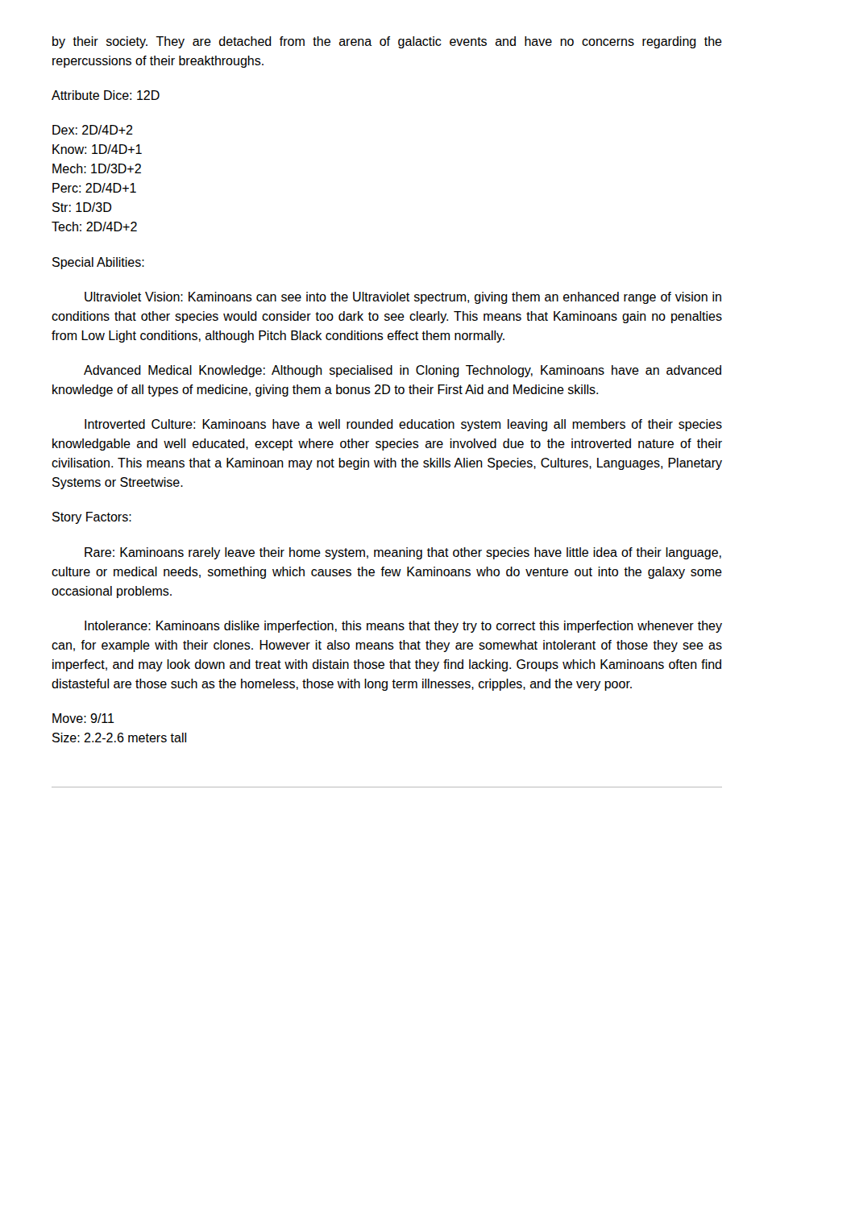by their society. They are detached from the arena of galactic events and have no concerns regarding the repercussions of their breakthroughs.
Attribute Dice: 12D
Dex: 2D/4D+2
Know: 1D/4D+1
Mech: 1D/3D+2
Perc: 2D/4D+1
Str: 1D/3D
Tech: 2D/4D+2
Special Abilities:
Ultraviolet Vision: Kaminoans can see into the Ultraviolet spectrum, giving them an enhanced range of vision in conditions that other species would consider too dark to see clearly. This means that Kaminoans gain no penalties from Low Light conditions, although Pitch Black conditions effect them normally.
Advanced Medical Knowledge: Although specialised in Cloning Technology, Kaminoans have an advanced knowledge of all types of medicine, giving them a bonus 2D to their First Aid and Medicine skills.
Introverted Culture: Kaminoans have a well rounded education system leaving all members of their species knowledgable and well educated, except where other species are involved due to the introverted nature of their civilisation. This means that a Kaminoan may not begin with the skills Alien Species, Cultures, Languages, Planetary Systems or Streetwise.
Story Factors:
Rare: Kaminoans rarely leave their home system, meaning that other species have little idea of their language, culture or medical needs, something which causes the few Kaminoans who do venture out into the galaxy some occasional problems.
Intolerance: Kaminoans dislike imperfection, this means that they try to correct this imperfection whenever they can, for example with their clones. However it also means that they are somewhat intolerant of those they see as imperfect, and may look down and treat with distain those that they find lacking. Groups which Kaminoans often find distasteful are those such as the homeless, those with long term illnesses, cripples, and the very poor.
Move: 9/11
Size: 2.2-2.6 meters tall